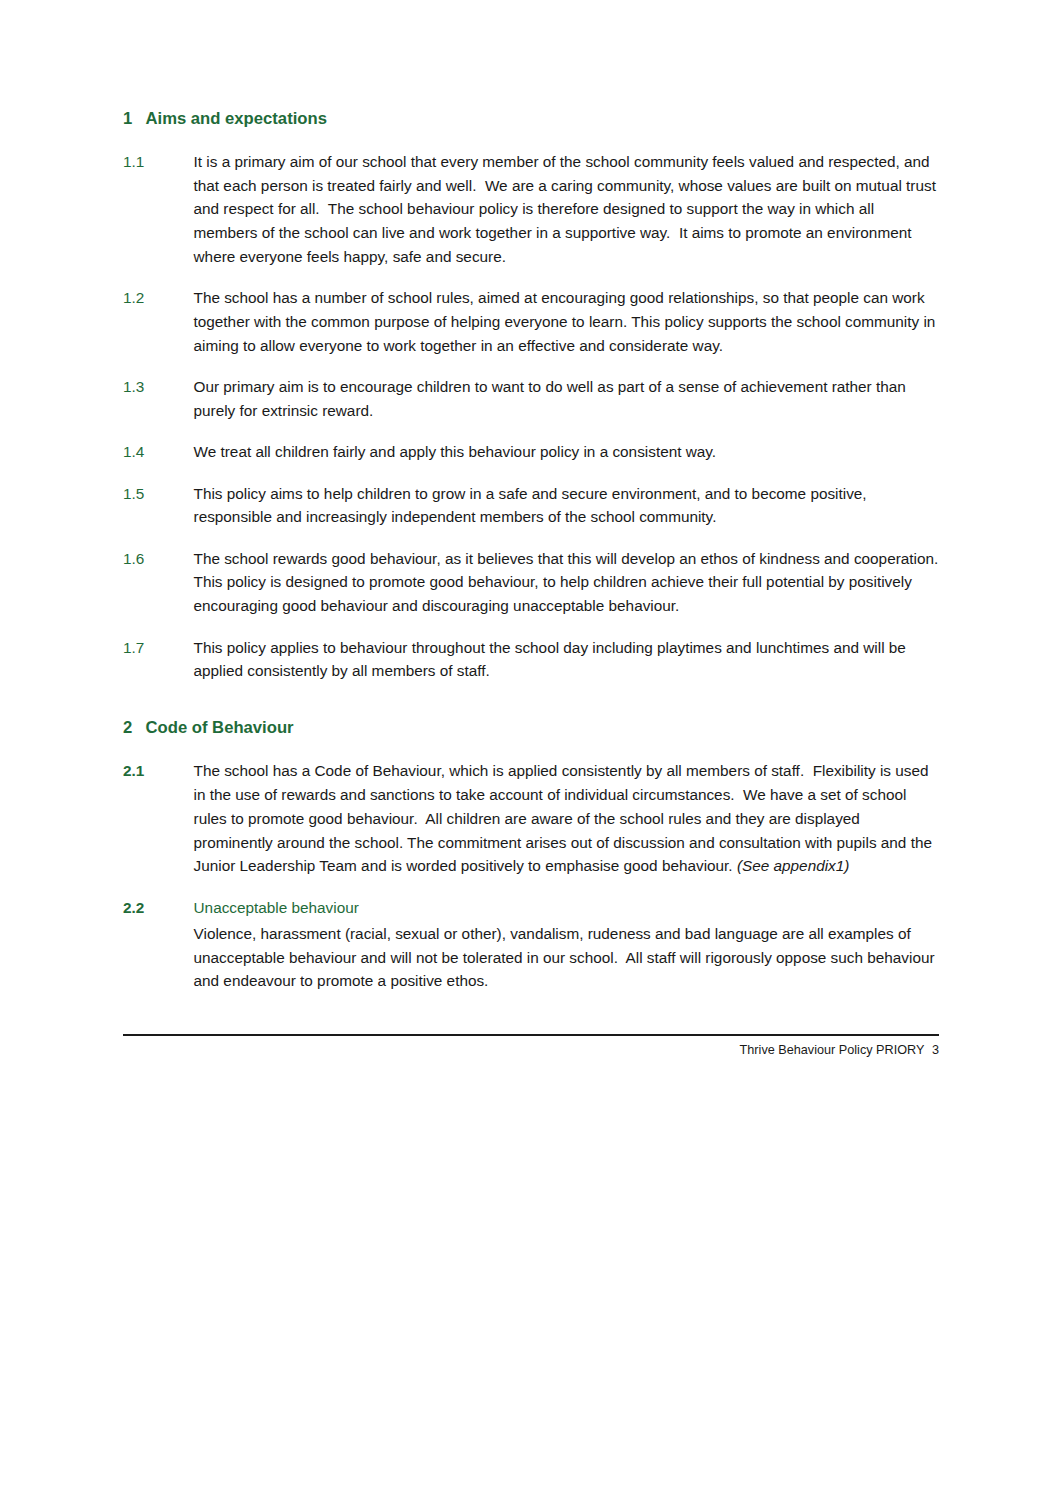1 Aims and expectations
1.1
It is a primary aim of our school that every member of the school community feels valued and respected, and that each person is treated fairly and well. We are a caring community, whose values are built on mutual trust and respect for all. The school behaviour policy is therefore designed to support the way in which all members of the school can live and work together in a supportive way. It aims to promote an environment where everyone feels happy, safe and secure.
1.2
The school has a number of school rules, aimed at encouraging good relationships, so that people can work together with the common purpose of helping everyone to learn. This policy supports the school community in aiming to allow everyone to work together in an effective and considerate way.
1.3
Our primary aim is to encourage children to want to do well as part of a sense of achievement rather than purely for extrinsic reward.
1.4
We treat all children fairly and apply this behaviour policy in a consistent way.
1.5
This policy aims to help children to grow in a safe and secure environment, and to become positive, responsible and increasingly independent members of the school community.
1.6
The school rewards good behaviour, as it believes that this will develop an ethos of kindness and cooperation. This policy is designed to promote good behaviour, to help children achieve their full potential by positively encouraging good behaviour and discouraging unacceptable behaviour.
1.7
This policy applies to behaviour throughout the school day including playtimes and lunchtimes and will be applied consistently by all members of staff.
2 Code of Behaviour
2.1
The school has a Code of Behaviour, which is applied consistently by all members of staff. Flexibility is used in the use of rewards and sanctions to take account of individual circumstances. We have a set of school rules to promote good behaviour. All children are aware of the school rules and they are displayed prominently around the school. The commitment arises out of discussion and consultation with pupils and the Junior Leadership Team and is worded positively to emphasise good behaviour. (See appendix1)
2.2
Unacceptable behaviour
Violence, harassment (racial, sexual or other), vandalism, rudeness and bad language are all examples of unacceptable behaviour and will not be tolerated in our school. All staff will rigorously oppose such behaviour and endeavour to promote a positive ethos.
Thrive Behaviour Policy PRIORY3